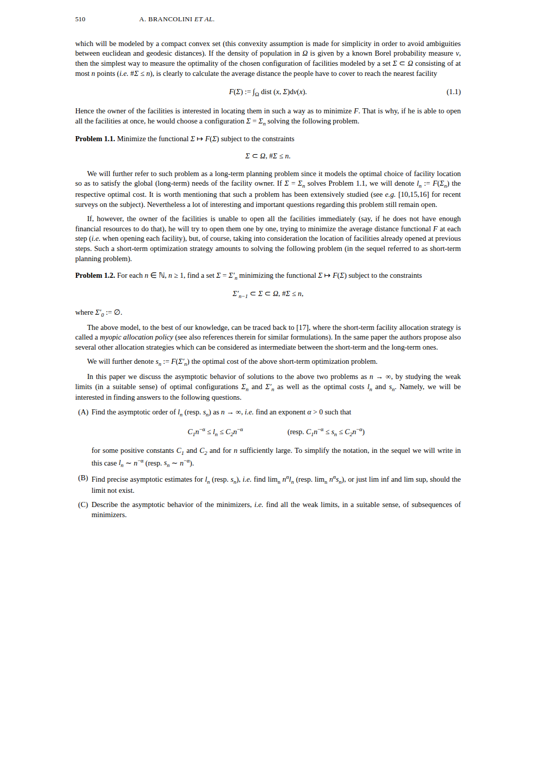510 A. BRANCOLINI ET AL.
which will be modeled by a compact convex set (this convexity assumption is made for simplicity in order to avoid ambiguities between euclidean and geodesic distances). If the density of population in Ω is given by a known Borel probability measure ν, then the simplest way to measure the optimality of the chosen configuration of facilities modeled by a set Σ ⊂ Ω consisting of at most n points (i.e. #Σ ≤ n), is clearly to calculate the average distance the people have to cover to reach the nearest facility
F(Σ) := ∫Ω dist (x, Σ)dν(x). (1.1)
Hence the owner of the facilities is interested in locating them in such a way as to minimize F. That is why, if he is able to open all the facilities at once, he would choose a configuration Σ = Σn solving the following problem.
Problem 1.1. Minimize the functional Σ ↦ F(Σ) subject to the constraints
Σ ⊂ Ω, #Σ ≤ n.
We will further refer to such problem as a long-term planning problem since it models the optimal choice of facility location so as to satisfy the global (long-term) needs of the facility owner. If Σ = Σn solves Problem 1.1, we will denote ln := F(Σn) the respective optimal cost. It is worth mentioning that such a problem has been extensively studied (see e.g. [10,15,16] for recent surveys on the subject). Nevertheless a lot of interesting and important questions regarding this problem still remain open.
If, however, the owner of the facilities is unable to open all the facilities immediately (say, if he does not have enough financial resources to do that), he will try to open them one by one, trying to minimize the average distance functional F at each step (i.e. when opening each facility), but, of course, taking into consideration the location of facilities already opened at previous steps. Such a short-term optimization strategy amounts to solving the following problem (in the sequel referred to as short-term planning problem).
Problem 1.2. For each n ∈ ℕ, n ≥ 1, find a set Σ = Σ′n minimizing the functional Σ ↦ F(Σ) subject to the constraints
Σ′n−1 ⊂ Σ ⊂ Ω, #Σ ≤ n,
where Σ′0 := ∅.
The above model, to the best of our knowledge, can be traced back to [17], where the short-term facility allocation strategy is called a myopic allocation policy (see also references therein for similar formulations). In the same paper the authors propose also several other allocation strategies which can be considered as intermediate between the short-term and the long-term ones.
We will further denote sn := F(Σ′n) the optimal cost of the above short-term optimization problem.
In this paper we discuss the asymptotic behavior of solutions to the above two problems as n → ∞, by studying the weak limits (in a suitable sense) of optimal configurations Σn and Σ′n as well as the optimal costs ln and sn. Namely, we will be interested in finding answers to the following questions.
(A) Find the asymptotic order of ln (resp. sn) as n → ∞, i.e. find an exponent α > 0 such that
C1 n−α ≤ ln ≤ C2 n−α (resp. C1 n−α ≤ sn ≤ C2 n−α)
for some positive constants C1 and C2 and for n sufficiently large. To simplify the notation, in the sequel we will write in this case ln ∼ n−α (resp. sn ∼ n−α).
(B) Find precise asymptotic estimates for ln (resp. sn), i.e. find limn nαln (resp. limn nαsn), or just lim inf and lim sup, should the limit not exist.
(C) Describe the asymptotic behavior of the minimizers, i.e. find all the weak limits, in a suitable sense, of subsequences of minimizers.